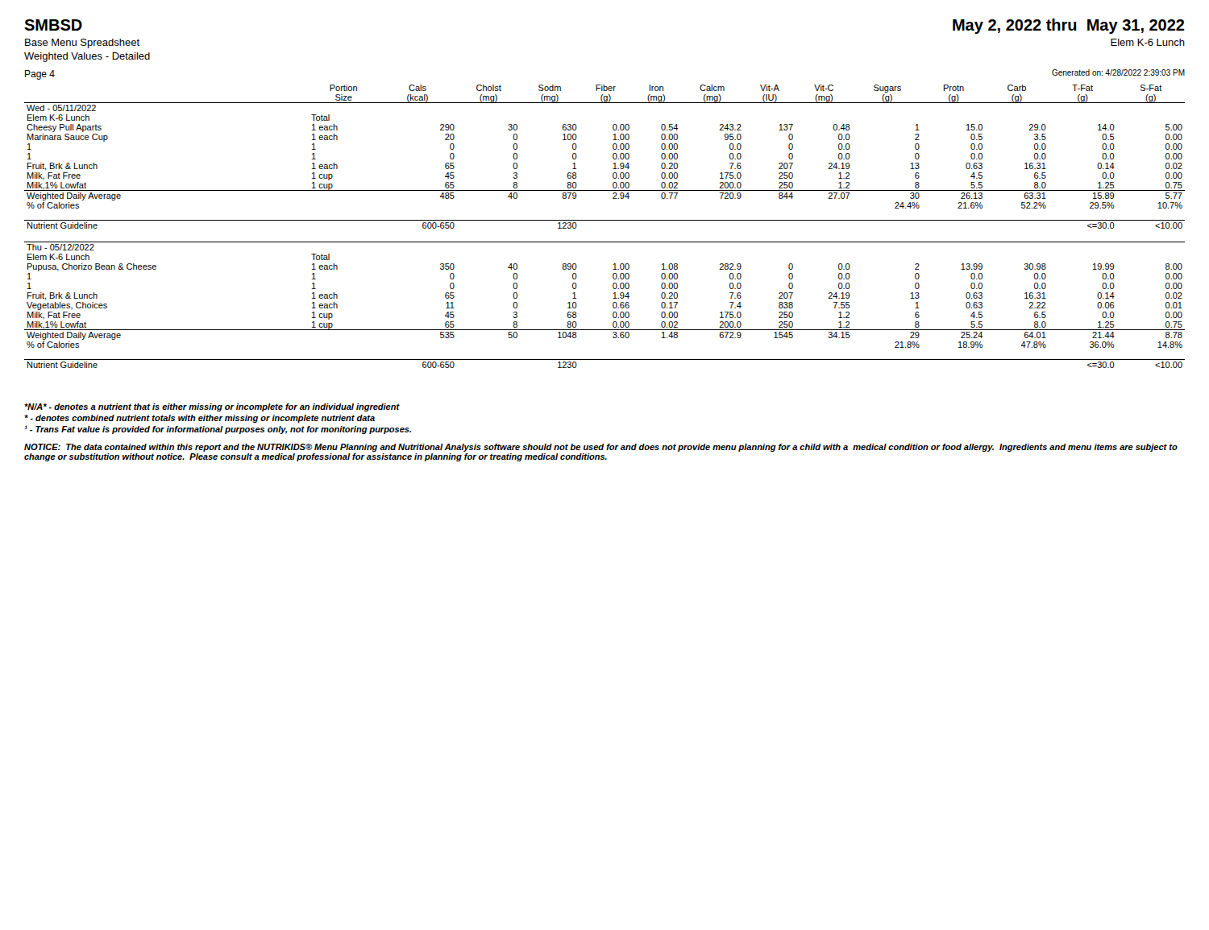SMBSD
Base Menu Spreadsheet
Weighted Values - Detailed
May 2, 2022 thru May 31, 2022
Elem K-6 Lunch
Page 4
Generated on: 4/28/2022 2:39:03 PM
| | Portion Size | Cals (kcal) | Cholst (mg) | Sodm (mg) | Fiber (g) | Iron (mg) | Calcm (mg) | Vit-A (IU) | Vit-C (mg) | Sugars (g) | Protn (g) | Carb (g) | T-Fat (g) | S-Fat (g) |
| --- | --- | --- | --- | --- | --- | --- | --- | --- | --- | --- | --- | --- | --- | --- |
| Wed - 05/11/2022 |
| Elem K-6 Lunch | Total | | | | | | | | | | | | | |
| Cheesy Pull Aparts | 1 each | 290 | 30 | 630 | 0.00 | 0.54 | 243.2 | 137 | 0.48 | 1 | 15.0 | 29.0 | 14.0 | 5.00 |
| Marinara Sauce Cup | 1 each | 20 | 0 | 100 | 1.00 | 0.00 | 95.0 | 0 | 0.0 | 2 | 0.5 | 3.5 | 0.5 | 0.00 |
| 1 | 1 | 0 | 0 | 0 | 0.00 | 0.00 | 0.0 | 0 | 0.0 | 0 | 0.0 | 0.0 | 0.0 | 0.00 |
| 1 | 1 | 0 | 0 | 0 | 0.00 | 0.00 | 0.0 | 0 | 0.0 | 0 | 0.0 | 0.0 | 0.0 | 0.00 |
| Fruit, Brk & Lunch | 1 each | 65 | 0 | 1 | 1.94 | 0.20 | 7.6 | 207 | 24.19 | 13 | 0.63 | 16.31 | 0.14 | 0.02 |
| Milk, Fat Free | 1 cup | 45 | 3 | 68 | 0.00 | 0.00 | 175.0 | 250 | 1.2 | 6 | 4.5 | 6.5 | 0.0 | 0.00 |
| Milk,1% Lowfat | 1 cup | 65 | 8 | 80 | 0.00 | 0.02 | 200.0 | 250 | 1.2 | 8 | 5.5 | 8.0 | 1.25 | 0.75 |
| Weighted Daily Average | | 485 | 40 | 879 | 2.94 | 0.77 | 720.9 | 844 | 27.07 | 30 | 26.13 | 63.31 | 15.89 | 5.77 |
| % of Calories | | | | | | | | | | 24.4% | 21.6% | 52.2% | 29.5% | 10.7% |
| Nutrient Guideline | | 600-650 | | 1230 | | | | | | | | | <=30.0 | <10.00 |
| Thu - 05/12/2022 |
| Elem K-6 Lunch | Total | | | | | | | | | | | | | |
| Pupusa, Chorizo Bean & Cheese | 1 each | 350 | 40 | 890 | 1.00 | 1.08 | 282.9 | 0 | 0.0 | 2 | 13.99 | 30.98 | 19.99 | 8.00 |
| 1 | 1 | 0 | 0 | 0 | 0.00 | 0.00 | 0.0 | 0 | 0.0 | 0 | 0.0 | 0.0 | 0.0 | 0.00 |
| 1 | 1 | 0 | 0 | 0 | 0.00 | 0.00 | 0.0 | 0 | 0.0 | 0 | 0.0 | 0.0 | 0.0 | 0.00 |
| Fruit, Brk & Lunch | 1 each | 65 | 0 | 1 | 1.94 | 0.20 | 7.6 | 207 | 24.19 | 13 | 0.63 | 16.31 | 0.14 | 0.02 |
| Vegetables, Choices | 1 each | 11 | 0 | 10 | 0.66 | 0.17 | 7.4 | 838 | 7.55 | 1 | 0.63 | 2.22 | 0.06 | 0.01 |
| Milk, Fat Free | 1 cup | 45 | 3 | 68 | 0.00 | 0.00 | 175.0 | 250 | 1.2 | 6 | 4.5 | 6.5 | 0.0 | 0.00 |
| Milk,1% Lowfat | 1 cup | 65 | 8 | 80 | 0.00 | 0.02 | 200.0 | 250 | 1.2 | 8 | 5.5 | 8.0 | 1.25 | 0.75 |
| Weighted Daily Average | | 535 | 50 | 1048 | 3.60 | 1.48 | 672.9 | 1545 | 34.15 | 29 | 25.24 | 64.01 | 21.44 | 8.78 |
| % of Calories | | | | | | | | | | 21.8% | 18.9% | 47.8% | 36.0% | 14.8% |
| Nutrient Guideline | | 600-650 | | 1230 | | | | | | | | | <=30.0 | <10.00 |
*N/A* - denotes a nutrient that is either missing or incomplete for an individual ingredient
* - denotes combined nutrient totals with either missing or incomplete nutrient data
¹ - Trans Fat value is provided for informational purposes only, not for monitoring purposes.
NOTICE: The data contained within this report and the NUTRIKIDS® Menu Planning and Nutritional Analysis software should not be used for and does not provide menu planning for a child with a medical condition or food allergy. Ingredients and menu items are subject to change or substitution without notice. Please consult a medical professional for assistance in planning for or treating medical conditions.